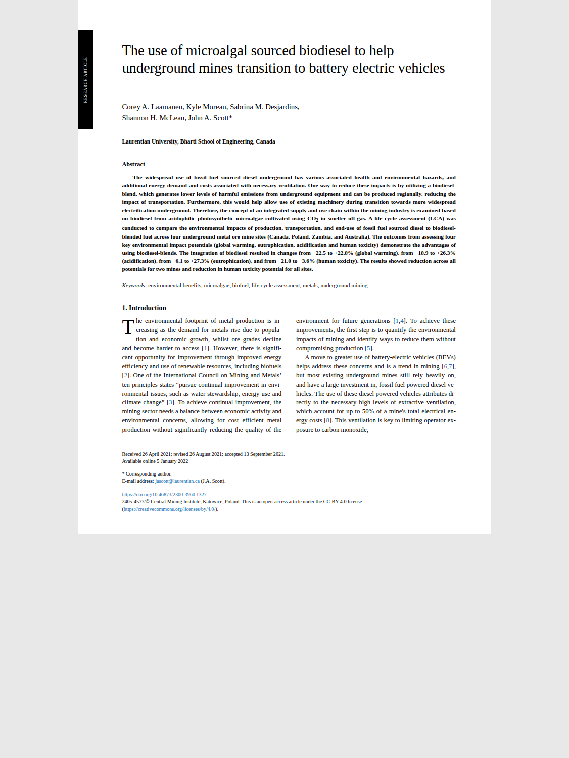RESEARCH ARTICLE
The use of microalgal sourced biodiesel to help underground mines transition to battery electric vehicles
Corey A. Laamanen, Kyle Moreau, Sabrina M. Desjardins,
Shannon H. McLean, John A. Scott*
Laurentian University, Bharti School of Engineering, Canada
Abstract
The widespread use of fossil fuel sourced diesel underground has various associated health and environmental hazards, and additional energy demand and costs associated with necessary ventilation. One way to reduce these impacts is by utilizing a biodiesel-blend, which generates lower levels of harmful emissions from underground equipment and can be produced regionally, reducing the impact of transportation. Furthermore, this would help allow use of existing machinery during transition towards more widespread electrification underground. Therefore, the concept of an integrated supply and use chain within the mining industry is examined based on biodiesel from acidophilic photosynthetic microalgae cultivated using CO2 in smelter off-gas. A life cycle assessment (LCA) was conducted to compare the environmental impacts of production, transportation, and end-use of fossil fuel sourced diesel to biodiesel-blended fuel across four underground metal ore mine sites (Canada, Poland, Zambia, and Australia). The outcomes from assessing four key environmental impact potentials (global warming, eutrophication, acidification and human toxicity) demonstrate the advantages of using biodiesel-blends. The integration of biodiesel resulted in changes from −22.5 to +22.8% (global warming), from −18.9 to +26.3% (acidification), from −6.1 to +27.3% (eutrophication), and from −21.0 to −3.6% (human toxicity). The results showed reduction across all potentials for two mines and reduction in human toxicity potential for all sites.
Keywords: environmental benefits, microalgae, biofuel, life cycle assessment, metals, underground mining
1. Introduction
The environmental footprint of metal production is increasing as the demand for metals rise due to population and economic growth, whilst ore grades decline and become harder to access [1]. However, there is significant opportunity for improvement through improved energy efficiency and use of renewable resources, including biofuels [2]. One of the International Council on Mining and Metals’ ten principles states “pursue continual improvement in environmental issues, such as water stewardship, energy use and climate change” [3]. To achieve continual improvement, the mining sector needs a balance between economic activity and environmental concerns, allowing for cost efficient metal production without significantly reducing the quality of the environment for future generations [1,4]. To achieve these improvements, the first step is to quantify the environmental impacts of mining and identify ways to reduce them without compromising production [5].
A move to greater use of battery-electric vehicles (BEVs) helps address these concerns and is a trend in mining [6,7], but most existing underground mines still rely heavily on, and have a large investment in, fossil fuel powered diesel vehicles. The use of these diesel powered vehicles attributes directly to the necessary high levels of extractive ventilation, which account for up to 50% of a mine's total electrical energy costs [8]. This ventilation is key to limiting operator exposure to carbon monoxide,
Received 26 April 2021; revised 26 August 2021; accepted 13 September 2021.
Available online 5 January 2022
* Corresponding author.
E-mail address: jascott@laurentian.ca (J.A. Scott).
https://doi.org/10.46873/2300-3960.1327
2405-4577/© Central Mining Institute, Katowice, Poland. This is an open-access article under the CC-BY 4.0 license
(https://creativecommons.org/licenses/by/4.0/).